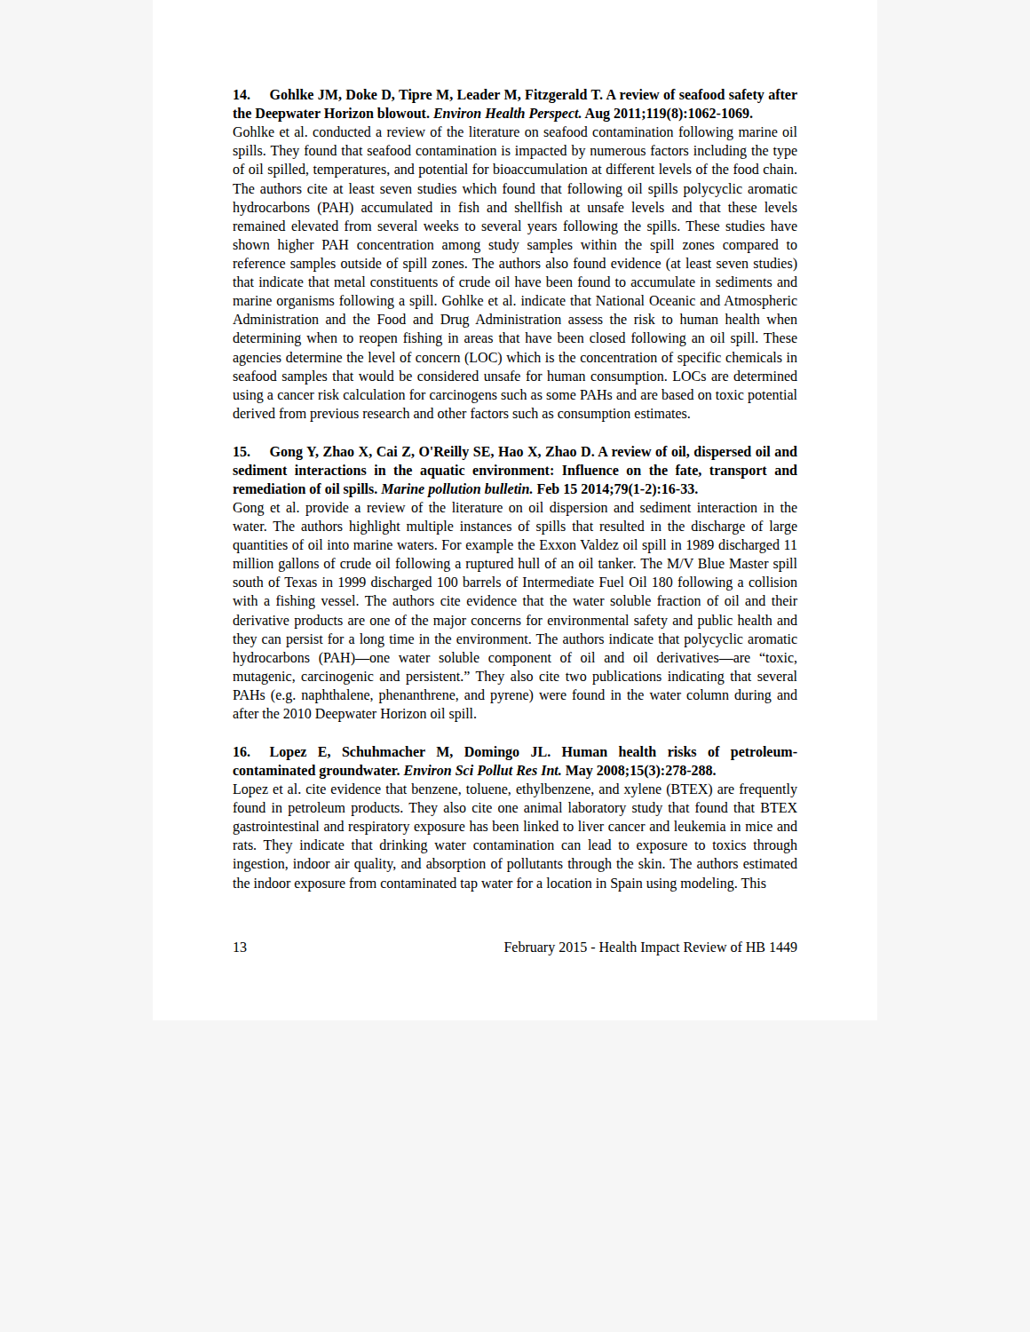14. Gohlke JM, Doke D, Tipre M, Leader M, Fitzgerald T. A review of seafood safety after the Deepwater Horizon blowout. Environ Health Perspect. Aug 2011;119(8):1062-1069.
Gohlke et al. conducted a review of the literature on seafood contamination following marine oil spills. They found that seafood contamination is impacted by numerous factors including the type of oil spilled, temperatures, and potential for bioaccumulation at different levels of the food chain. The authors cite at least seven studies which found that following oil spills polycyclic aromatic hydrocarbons (PAH) accumulated in fish and shellfish at unsafe levels and that these levels remained elevated from several weeks to several years following the spills. These studies have shown higher PAH concentration among study samples within the spill zones compared to reference samples outside of spill zones. The authors also found evidence (at least seven studies) that indicate that metal constituents of crude oil have been found to accumulate in sediments and marine organisms following a spill. Gohlke et al. indicate that National Oceanic and Atmospheric Administration and the Food and Drug Administration assess the risk to human health when determining when to reopen fishing in areas that have been closed following an oil spill. These agencies determine the level of concern (LOC) which is the concentration of specific chemicals in seafood samples that would be considered unsafe for human consumption. LOCs are determined using a cancer risk calculation for carcinogens such as some PAHs and are based on toxic potential derived from previous research and other factors such as consumption estimates.
15. Gong Y, Zhao X, Cai Z, O'Reilly SE, Hao X, Zhao D. A review of oil, dispersed oil and sediment interactions in the aquatic environment: Influence on the fate, transport and remediation of oil spills. Marine pollution bulletin. Feb 15 2014;79(1-2):16-33.
Gong et al. provide a review of the literature on oil dispersion and sediment interaction in the water. The authors highlight multiple instances of spills that resulted in the discharge of large quantities of oil into marine waters. For example the Exxon Valdez oil spill in 1989 discharged 11 million gallons of crude oil following a ruptured hull of an oil tanker. The M/V Blue Master spill south of Texas in 1999 discharged 100 barrels of Intermediate Fuel Oil 180 following a collision with a fishing vessel. The authors cite evidence that the water soluble fraction of oil and their derivative products are one of the major concerns for environmental safety and public health and they can persist for a long time in the environment. The authors indicate that polycyclic aromatic hydrocarbons (PAH)—one water soluble component of oil and oil derivatives—are “toxic, mutagenic, carcinogenic and persistent.” They also cite two publications indicating that several PAHs (e.g. naphthalene, phenanthrene, and pyrene) were found in the water column during and after the 2010 Deepwater Horizon oil spill.
16. Lopez E, Schuhmacher M, Domingo JL. Human health risks of petroleum-contaminated groundwater. Environ Sci Pollut Res Int. May 2008;15(3):278-288.
Lopez et al. cite evidence that benzene, toluene, ethylbenzene, and xylene (BTEX) are frequently found in petroleum products. They also cite one animal laboratory study that found that BTEX gastrointestinal and respiratory exposure has been linked to liver cancer and leukemia in mice and rats. They indicate that drinking water contamination can lead to exposure to toxics through ingestion, indoor air quality, and absorption of pollutants through the skin. The authors estimated the indoor exposure from contaminated tap water for a location in Spain using modeling. This
13 February 2015 - Health Impact Review of HB 1449